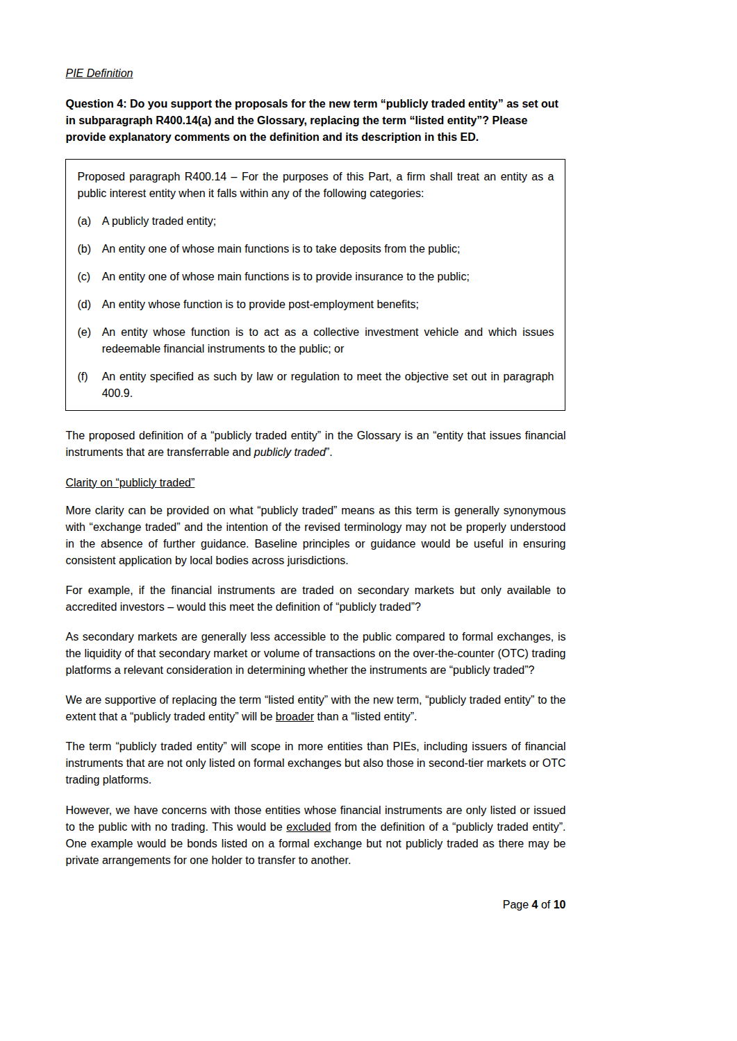PIE Definition
Question 4: Do you support the proposals for the new term “publicly traded entity” as set out in subparagraph R400.14(a) and the Glossary, replacing the term “listed entity”? Please provide explanatory comments on the definition and its description in this ED.
Proposed paragraph R400.14 – For the purposes of this Part, a firm shall treat an entity as a public interest entity when it falls within any of the following categories:
(a) A publicly traded entity;
(b) An entity one of whose main functions is to take deposits from the public;
(c) An entity one of whose main functions is to provide insurance to the public;
(d) An entity whose function is to provide post-employment benefits;
(e) An entity whose function is to act as a collective investment vehicle and which issues redeemable financial instruments to the public; or
(f) An entity specified as such by law or regulation to meet the objective set out in paragraph 400.9.
The proposed definition of a “publicly traded entity” in the Glossary is an “entity that issues financial instruments that are transferrable and publicly traded”.
Clarity on “publicly traded”
More clarity can be provided on what “publicly traded” means as this term is generally synonymous with “exchange traded” and the intention of the revised terminology may not be properly understood in the absence of further guidance. Baseline principles or guidance would be useful in ensuring consistent application by local bodies across jurisdictions.
For example, if the financial instruments are traded on secondary markets but only available to accredited investors – would this meet the definition of “publicly traded”?
As secondary markets are generally less accessible to the public compared to formal exchanges, is the liquidity of that secondary market or volume of transactions on the over-the-counter (OTC) trading platforms a relevant consideration in determining whether the instruments are “publicly traded”?
We are supportive of replacing the term “listed entity” with the new term, “publicly traded entity” to the extent that a “publicly traded entity” will be broader than a “listed entity”.
The term “publicly traded entity” will scope in more entities than PIEs, including issuers of financial instruments that are not only listed on formal exchanges but also those in second-tier markets or OTC trading platforms.
However, we have concerns with those entities whose financial instruments are only listed or issued to the public with no trading. This would be excluded from the definition of a “publicly traded entity”. One example would be bonds listed on a formal exchange but not publicly traded as there may be private arrangements for one holder to transfer to another.
Page 4 of 10